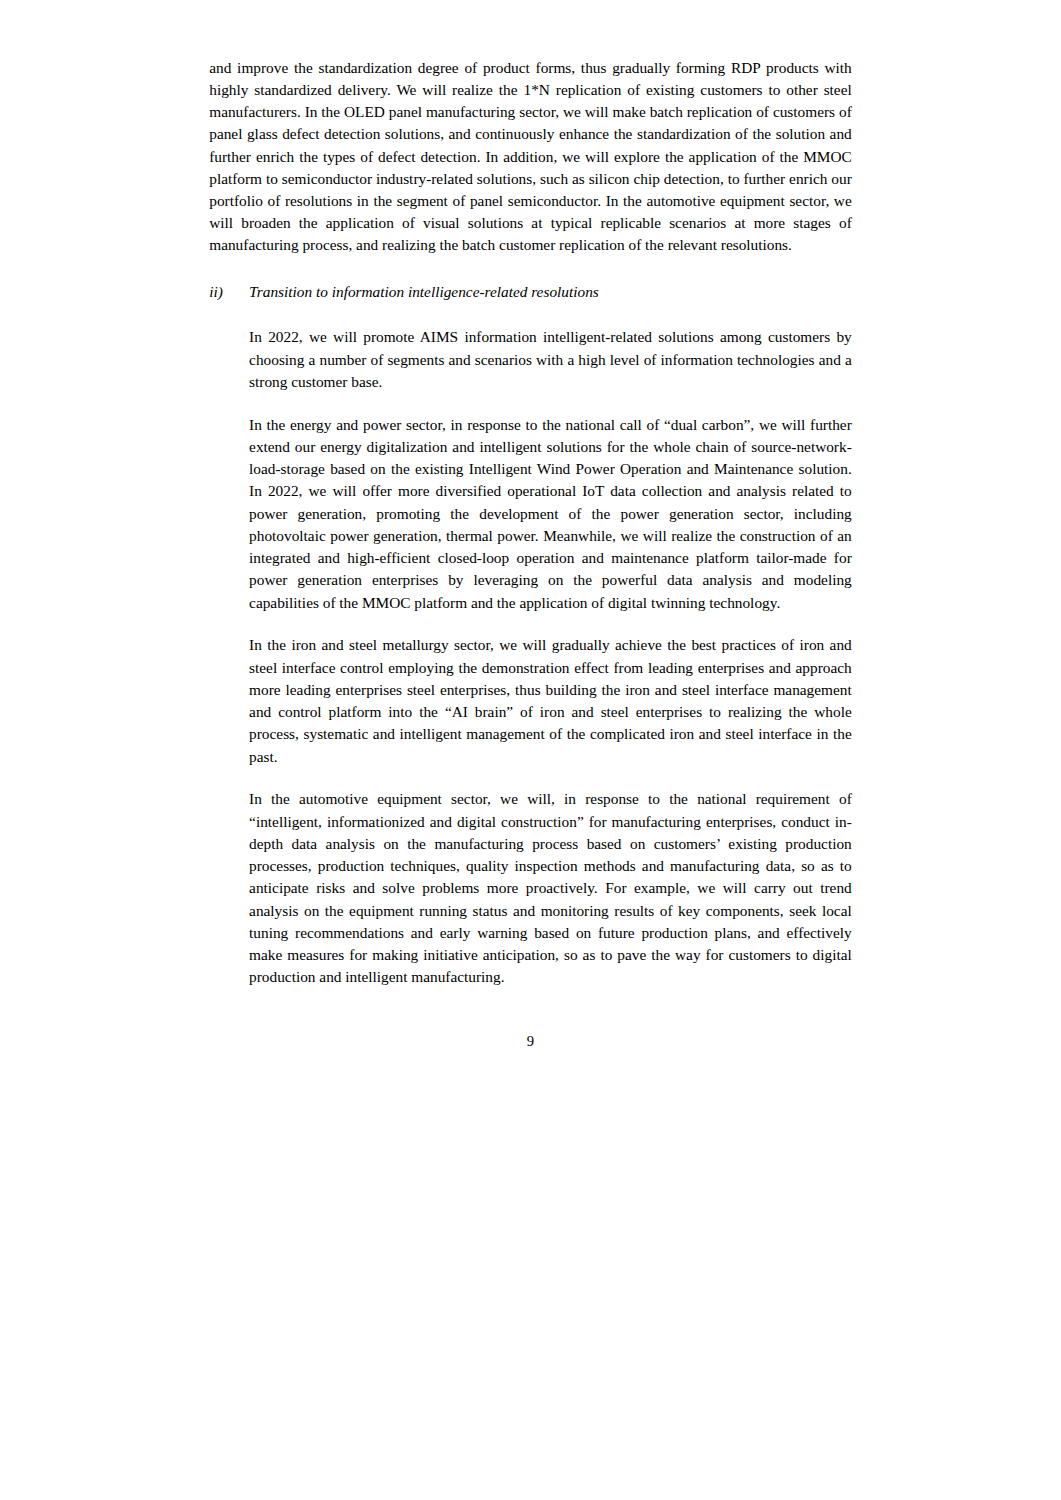and improve the standardization degree of product forms, thus gradually forming RDP products with highly standardized delivery. We will realize the 1*N replication of existing customers to other steel manufacturers. In the OLED panel manufacturing sector, we will make batch replication of customers of panel glass defect detection solutions, and continuously enhance the standardization of the solution and further enrich the types of defect detection. In addition, we will explore the application of the MMOC platform to semiconductor industry-related solutions, such as silicon chip detection, to further enrich our portfolio of resolutions in the segment of panel semiconductor. In the automotive equipment sector, we will broaden the application of visual solutions at typical replicable scenarios at more stages of manufacturing process, and realizing the batch customer replication of the relevant resolutions.
ii) Transition to information intelligence-related resolutions
In 2022, we will promote AIMS information intelligent-related solutions among customers by choosing a number of segments and scenarios with a high level of information technologies and a strong customer base.
In the energy and power sector, in response to the national call of “dual carbon”, we will further extend our energy digitalization and intelligent solutions for the whole chain of source-network-load-storage based on the existing Intelligent Wind Power Operation and Maintenance solution. In 2022, we will offer more diversified operational IoT data collection and analysis related to power generation, promoting the development of the power generation sector, including photovoltaic power generation, thermal power. Meanwhile, we will realize the construction of an integrated and high-efficient closed-loop operation and maintenance platform tailor-made for power generation enterprises by leveraging on the powerful data analysis and modeling capabilities of the MMOC platform and the application of digital twinning technology.
In the iron and steel metallurgy sector, we will gradually achieve the best practices of iron and steel interface control employing the demonstration effect from leading enterprises and approach more leading enterprises steel enterprises, thus building the iron and steel interface management and control platform into the “AI brain” of iron and steel enterprises to realizing the whole process, systematic and intelligent management of the complicated iron and steel interface in the past.
In the automotive equipment sector, we will, in response to the national requirement of “intelligent, informationized and digital construction” for manufacturing enterprises, conduct in-depth data analysis on the manufacturing process based on customers’ existing production processes, production techniques, quality inspection methods and manufacturing data, so as to anticipate risks and solve problems more proactively. For example, we will carry out trend analysis on the equipment running status and monitoring results of key components, seek local tuning recommendations and early warning based on future production plans, and effectively make measures for making initiative anticipation, so as to pave the way for customers to digital production and intelligent manufacturing.
9